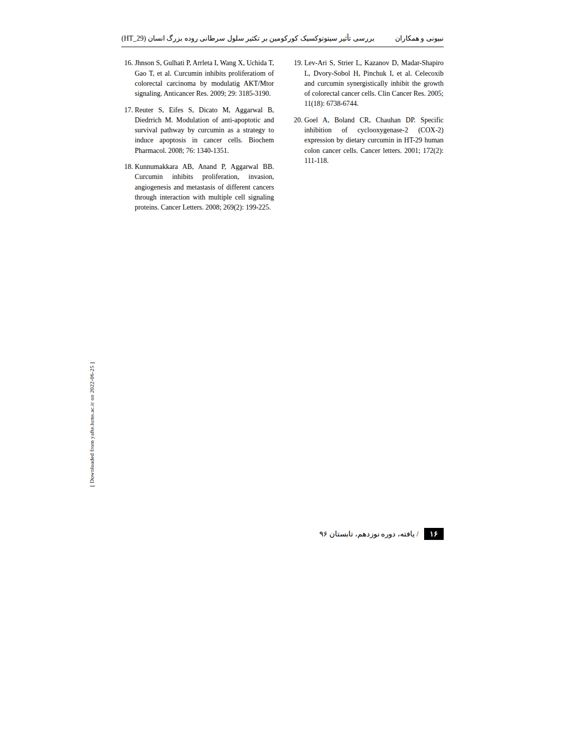نبیونی و همکاران
بررسی تأثیر سیتوتوکسیک کورکومین بر تکثیر سلول سرطانی روده بزرگ انسان (HT_29)
Jhnson S, Gulhati P, Arrleta I, Wang X, Uchida T, Gao T, et al. Curcumin inhibits proliferatiom of colorectal carcinoma by modulatig AKT/Mtor signaling. Anticancer Res. 2009; 29: 3185-3190.
Reuter S, Eifes S, Dicato M, Aggarwal B, Diedrrich M. Modulation of anti-apoptotic and survival pathway by curcumin as a strategy to induce apoptosis in cancer cells. Biochem Pharmacol. 2008; 76: 1340-1351.
Kunnumakkara AB, Anand P, Aggarwal BB. Curcumin inhibits proliferation, invasion, angiogenesis and metastasis of different cancers through interaction with multiple cell signaling proteins. Cancer Letters. 2008; 269(2): 199-225.
Lev-Ari S, Strier L, Kazanov D, Madar-Shapiro L, Dvory-Sobol H, Pinchuk I, et al. Celecoxib and curcumin synergistically inhibit the growth of colorectal cancer cells. Clin Cancer Res. 2005; 11(18): 6738-6744.
Goel A, Boland CR, Chauhan DP. Specific inhibition of cyclooxygenase-2 (COX-2) expression by dietary curcumin in HT-29 human colon cancer cells. Cancer letters. 2001; 172(2): 111-118.
[ Downloaded from yafte.lums.ac.ir on 2022-06-25 ]
۱۶ / یافته، دوره نوزدهم، تابستان ۹۶